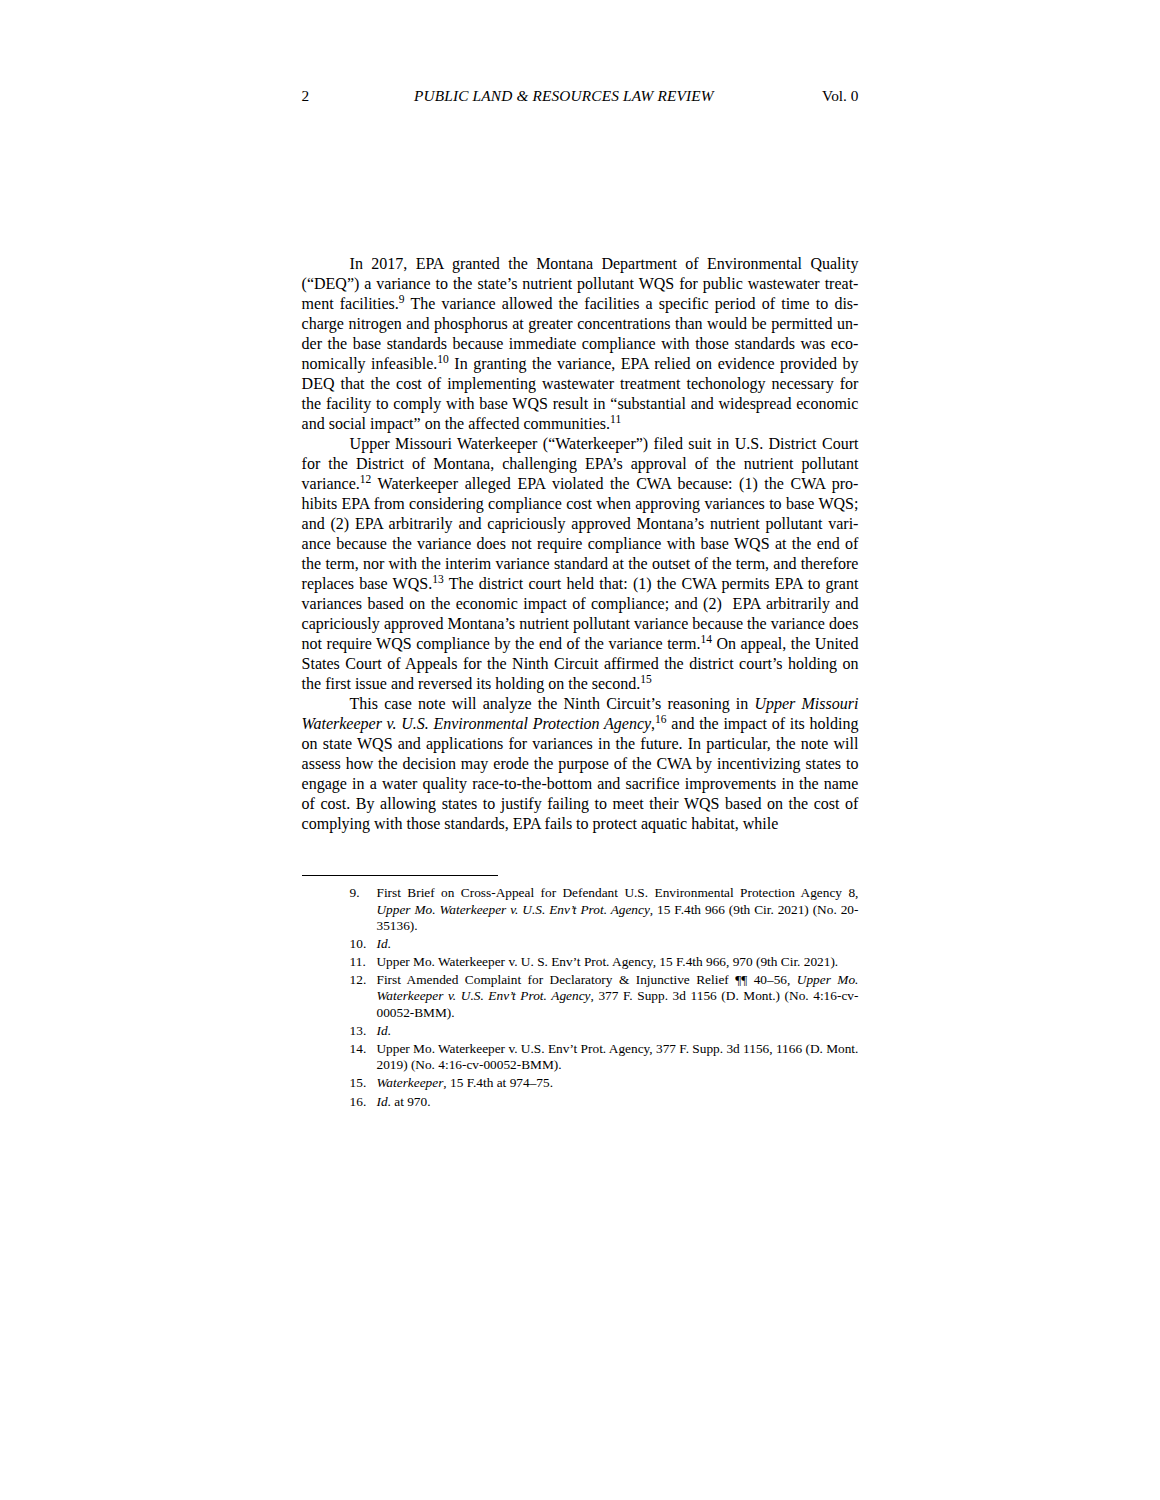2 PUBLIC LAND & RESOURCES LAW REVIEW Vol. 0
In 2017, EPA granted the Montana Department of Environmental Quality (“DEQ”) a variance to the state’s nutrient pollutant WQS for public wastewater treatment facilities.9 The variance allowed the facilities a specific period of time to discharge nitrogen and phosphorus at greater concentrations than would be permitted under the base standards because immediate compliance with those standards was economically infeasible.10 In granting the variance, EPA relied on evidence provided by DEQ that the cost of implementing wastewater treatment techonology necessary for the facility to comply with base WQS result in “substantial and widespread economic and social impact” on the affected communities.11
Upper Missouri Waterkeeper (“Waterkeeper”) filed suit in U.S. District Court for the District of Montana, challenging EPA’s approval of the nutrient pollutant variance.12 Waterkeeper alleged EPA violated the CWA because: (1) the CWA prohibits EPA from considering compliance cost when approving variances to base WQS; and (2) EPA arbitrarily and capriciously approved Montana’s nutrient pollutant variance because the variance does not require compliance with base WQS at the end of the term, nor with the interim variance standard at the outset of the term, and therefore replaces base WQS.13 The district court held that: (1) the CWA permits EPA to grant variances based on the economic impact of compliance; and (2) EPA arbitrarily and capriciously approved Montana’s nutrient pollutant variance because the variance does not require WQS compliance by the end of the variance term.14 On appeal, the United States Court of Appeals for the Ninth Circuit affirmed the district court’s holding on the first issue and reversed its holding on the second.15
This case note will analyze the Ninth Circuit’s reasoning in Upper Missouri Waterkeeper v. U.S. Environmental Protection Agency,16 and the impact of its holding on state WQS and applications for variances in the future. In particular, the note will assess how the decision may erode the purpose of the CWA by incentivizing states to engage in a water quality race-to-the-bottom and sacrifice improvements in the name of cost. By allowing states to justify failing to meet their WQS based on the cost of complying with those standards, EPA fails to protect aquatic habitat, while
9. First Brief on Cross-Appeal for Defendant U.S. Environmental Pro­tection Agency 8, Upper Mo. Waterkeeper v. U.S. Env’t Prot. Agency, 15 F.4th 966 (9th Cir. 2021) (No. 20-35136).
10. Id.
11. Upper Mo. Waterkeeper v. U. S. Env’t Prot. Agency, 15 F.4th 966, 970 (9th Cir. 2021).
12. First Amended Complaint for Declaratory & Injunctive Relief ¶¶ 40–56, Upper Mo. Waterkeeper v. U.S. Env’t Prot. Agency, 377 F. Supp. 3d 1156 (D. Mont.) (No. 4:16-cv-00052-BMM).
13. Id.
14. Upper Mo. Waterkeeper v. U.S. Env’t Prot. Agency, 377 F. Supp. 3d 1156, 1166 (D. Mont. 2019) (No. 4:16-cv-00052-BMM).
15. Waterkeeper, 15 F.4th at 974–75.
16. Id. at 970.